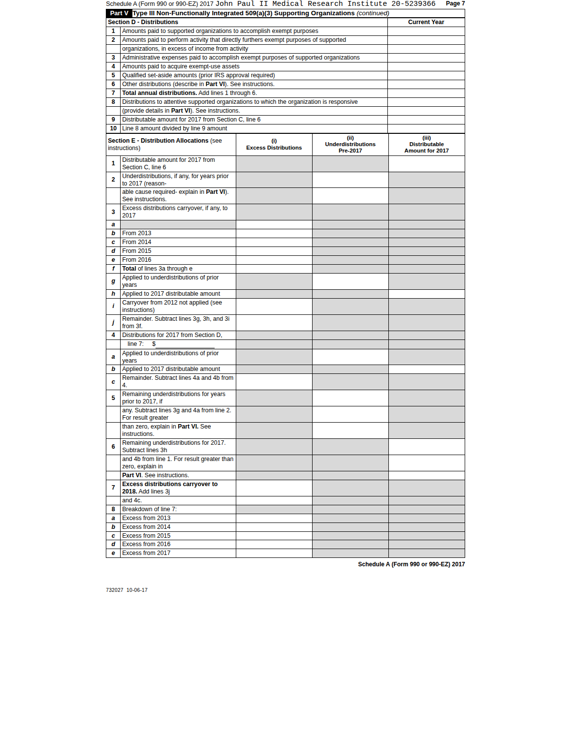Page 7 Schedule A (Form 990 or 990-EZ) 2017 John Paul II Medical Research Institute 20-5239366
| Part V | Type III Non-Functionally Integrated 509(a)(3) Supporting Organizations (continued) |
| Section D - Distributions | Current Year |
| 1 | Amounts paid to supported organizations to accomplish exempt purposes | |
| 2 | Amounts paid to perform activity that directly furthers exempt purposes of supported | |
| | organizations, in excess of income from activity | |
| 3 | Administrative expenses paid to accomplish exempt purposes of supported organizations | |
| 4 | Amounts paid to acquire exempt-use assets | |
| 5 | Qualified set-aside amounts (prior IRS approval required) | |
| 6 | Other distributions (describe in Part VI ). See instructions. | |
| 7 | Total annual distributions. Add lines 1 through 6. | |
| 8 | Distributions to attentive supported organizations to which the organization is responsive | |
| | (provide details in Part VI ). See instructions. | |
| 9 | Distributable amount for 2017 from Section C, line 6 | |
| 10 | Line 8 amount divided by line 9 amount | |
| Section E - Distribution Allocations (see instructions) | (i) Excess Distributions | (ii) Underdistributions Pre-2017 | (iii) Distributable Amount for 2017 |
| 1 | Distributable amount for 2017 from Section C, line 6 | | | |
| 2 | Underdistributions, if any, for years prior to 2017 (reason- | | | |
| | able cause required- explain in Part VI ). See instructions. | | | |
| 3 | Excess distributions carryover, if any, to 2017 | | | |
| a | | | | |
| b | From 2013 | | | |
| c | From 2014 | | | |
| d | From 2015 | | | |
| e | From 2016 | | | |
| f | Total of lines 3a through e | | | |
| g | Applied to underdistributions of prior years | | | |
| h | Applied to 2017 distributable amount | | | |
| i | Carryover from 2012 not applied (see instructions) | | | |
| j | Remainder. Subtract lines 3g, 3h, and 3i from 3f. | | | |
| 4 | Distributions for 2017 from Section D, | | | |
| | line 7: $ | | | |
| a | Applied to underdistributions of prior years | | | |
| b | Applied to 2017 distributable amount | | | |
| c | Remainder. Subtract lines 4a and 4b from 4. | | | |
| 5 | Remaining underdistributions for years prior to 2017, if | | | |
| | any. Subtract lines 3g and 4a from line 2. For result greater | | | |
| | than zero, explain in Part VI. See instructions. | | | |
| 6 | Remaining underdistributions for 2017. Subtract lines 3h | | | |
| | and 4b from line 1. For result greater than zero, explain in | | | |
| | Part VI . See instructions. | | | |
| 7 | Excess distributions carryover to 2018. Add lines 3j | | | |
| | and 4c. | | | |
| 8 | Breakdown of line 7: | | | |
| a | Excess from 2013 | | | |
| b | Excess from 2014 | | | |
| c | Excess from 2015 | | | |
| d | Excess from 2016 | | | |
| e | Excess from 2017 | | | |
Schedule A (Form 990 or 990-EZ) 2017
732027 10-06-17